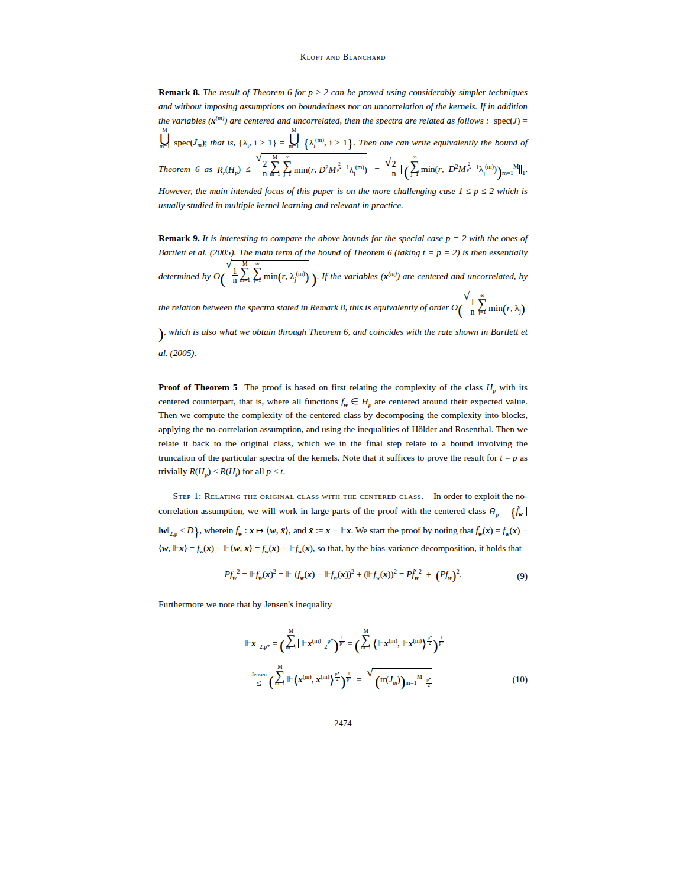Kloft and Blanchard
Remark 8. The result of Theorem 6 for p ≥ 2 can be proved using considerably simpler techniques and without imposing assumptions on boundedness nor on uncorrelation of the kernels. If in addition the variables (x(m)) are centered and uncorrelated, then the spectra are related as follows : spec(J) = M⋃m=1 spec(Jm); that is, {λi, i ≥ 1} = M⋃m=1 {λi(m), i ≥ 1}. Then one can write equivalently the bound of Theorem 6 as Rr(Hp) ≤ 2 n M∑m=1∞∑j=1min(r, D2M2 p*−1λj(m)) = 2 n (∞∑j=1min(r, D2M2 p*−1λj(m)))m=1M1. However, the main intended focus of this paper is on the more challenging case 1 ≤ p ≤ 2 which is usually studied in multiple kernel learning and relevant in practice.
Remark 9. It is interesting to compare the above bounds for the special case p = 2 with the ones of Bartlett et al. (2005). The main term of the bound of Theorem 6 (taking t = p = 2) is then essentially determined by O(1 n M∑m=1∞∑j=1min(r, λj(m))). If the variables (x(m)) are centered and uncorrelated, by the relation between the spectra stated in Remark 8, this is equivalently of order O(1 n∞∑j=1min(r, λj)), which is also what we obtain through Theorem 6, and coincides with the rate shown in Bartlett et al. (2005).
Proof of Theorem 5 The proof is based on first relating the complexity of the class Hp with its centered counterpart, that is, where all functions fw ∈ Hp are centered around their expected value. Then we compute the complexity of the centered class by decomposing the complexity into blocks, applying the no-correlation assumption, and using the inequalities of Hölder and Rosenthal. Then we relate it back to the original class, which we in the final step relate to a bound involving the truncation of the particular spectra of the kernels. Note that it suffices to prove the result for t = p as trivially R(Hp) ≤ R(Ht) for all p ≤ t.
Step 1: Relating the original class with the centered class. In order to exploit the no-correlation assumption, we will work in large parts of the proof with the centered class H̄p = {f̃w ‖w‖2,p ≤ D}, wherein f̃w : x ↦ ⟨w, x̃⟩, and x̃ := x − 𝔼x. We start the proof by noting that f̃w(x) = fw(x) − ⟨w, 𝔼x⟩ = fw(x) − 𝔼⟨w, x⟩ = fw(x) − 𝔼fw(x), so that, by the bias-variance decomposition, it holds that
Pfw2 = 𝔼fw(x)2 = 𝔼 (fw(x) − 𝔼fw(x))2 + (𝔼fw(x))2 = Pf̃w2 + (Pfw)2. (9)
Furthermore we note that by Jensen's inequality
𝔼x2,p* = (M∑m=1 𝔼x(m)2p*)1 p* = (M∑m=1⟨𝔼x(m), 𝔼x(m)⟩p*2)1 p*
Jensen≤ (M∑m=1 𝔼⟨x(m), x(m)⟩p*2)1 p* = (tr(Jm))m=1Mp*2 (10)
2474